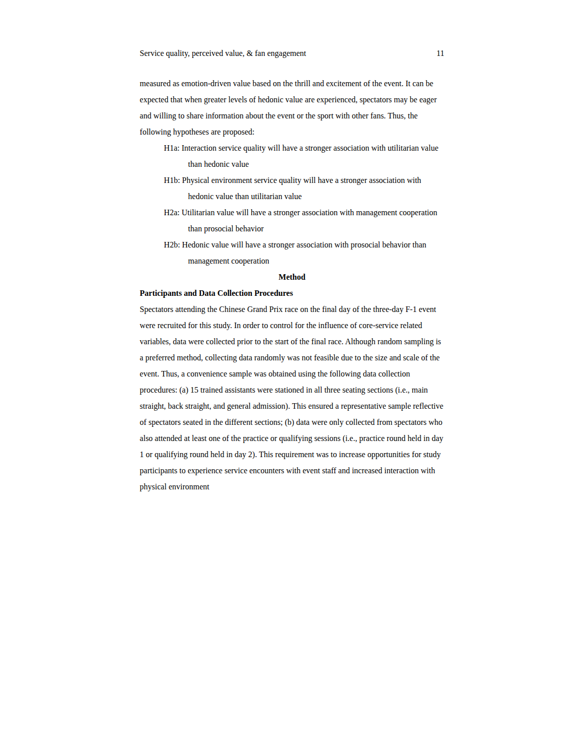Service quality, perceived value, & fan engagement 11
measured as emotion-driven value based on the thrill and excitement of the event. It can be expected that when greater levels of hedonic value are experienced, spectators may be eager and willing to share information about the event or the sport with other fans. Thus, the following hypotheses are proposed:
H1a: Interaction service quality will have a stronger association with utilitarian value than hedonic value
H1b: Physical environment service quality will have a stronger association with hedonic value than utilitarian value
H2a: Utilitarian value will have a stronger association with management cooperation than prosocial behavior
H2b: Hedonic value will have a stronger association with prosocial behavior than management cooperation
Method
Participants and Data Collection Procedures
Spectators attending the Chinese Grand Prix race on the final day of the three-day F-1 event were recruited for this study. In order to control for the influence of core-service related variables, data were collected prior to the start of the final race. Although random sampling is a preferred method, collecting data randomly was not feasible due to the size and scale of the event. Thus, a convenience sample was obtained using the following data collection procedures: (a) 15 trained assistants were stationed in all three seating sections (i.e., main straight, back straight, and general admission). This ensured a representative sample reflective of spectators seated in the different sections; (b) data were only collected from spectators who also attended at least one of the practice or qualifying sessions (i.e., practice round held in day 1 or qualifying round held in day 2). This requirement was to increase opportunities for study participants to experience service encounters with event staff and increased interaction with physical environment